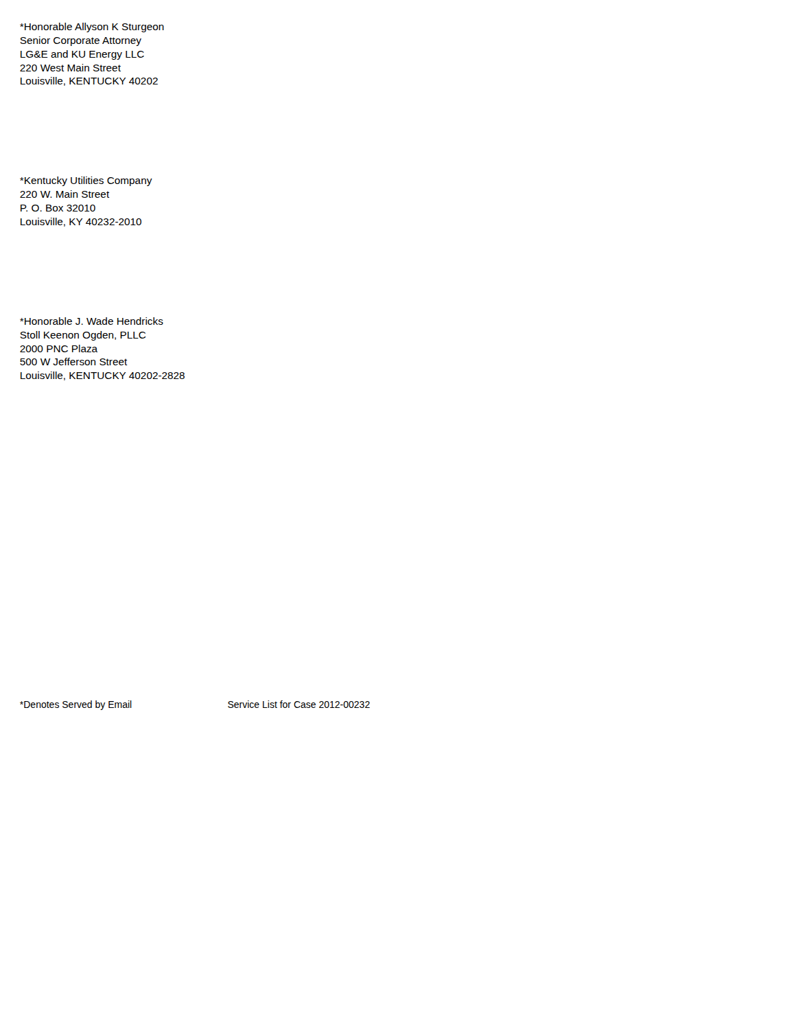*Honorable Allyson K Sturgeon Senior Corporate Attorney LG&E and KU Energy LLC 220 West Main Street Louisville, KENTUCKY 40202
*Kentucky Utilities Company 220 W. Main Street P. O. Box 32010 Louisville, KY 40232-2010
*Honorable J. Wade Hendricks Stoll Keenon Ogden, PLLC 2000 PNC Plaza 500 W Jefferson Street Louisville, KENTUCKY 40202-2828
*Denotes Served by Email Service List for Case 2012-00232